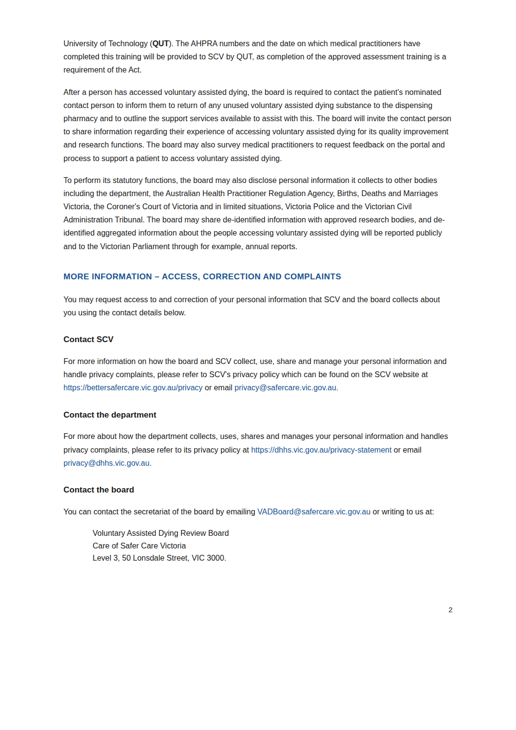University of Technology (QUT). The AHPRA numbers and the date on which medical practitioners have completed this training will be provided to SCV by QUT, as completion of the approved assessment training is a requirement of the Act.
After a person has accessed voluntary assisted dying, the board is required to contact the patient's nominated contact person to inform them to return of any unused voluntary assisted dying substance to the dispensing pharmacy and to outline the support services available to assist with this. The board will invite the contact person to share information regarding their experience of accessing voluntary assisted dying for its quality improvement and research functions. The board may also survey medical practitioners to request feedback on the portal and process to support a patient to access voluntary assisted dying.
To perform its statutory functions, the board may also disclose personal information it collects to other bodies including the department, the Australian Health Practitioner Regulation Agency, Births, Deaths and Marriages Victoria, the Coroner's Court of Victoria and in limited situations, Victoria Police and the Victorian Civil Administration Tribunal. The board may share de-identified information with approved research bodies, and de-identified aggregated information about the people accessing voluntary assisted dying will be reported publicly and to the Victorian Parliament through for example, annual reports.
MORE INFORMATION – ACCESS, CORRECTION AND COMPLAINTS
You may request access to and correction of your personal information that SCV and the board collects about you using the contact details below.
Contact SCV
For more information on how the board and SCV collect, use, share and manage your personal information and handle privacy complaints, please refer to SCV's privacy policy which can be found on the SCV website at https://bettersafercare.vic.gov.au/privacy or email privacy@safercare.vic.gov.au.
Contact the department
For more about how the department collects, uses, shares and manages your personal information and handles privacy complaints, please refer to its privacy policy at https://dhhs.vic.gov.au/privacy-statement or email privacy@dhhs.vic.gov.au.
Contact the board
You can contact the secretariat of the board by emailing VADBoard@safercare.vic.gov.au or writing to us at:
Voluntary Assisted Dying Review Board
Care of Safer Care Victoria
Level 3, 50 Lonsdale Street, VIC 3000.
2